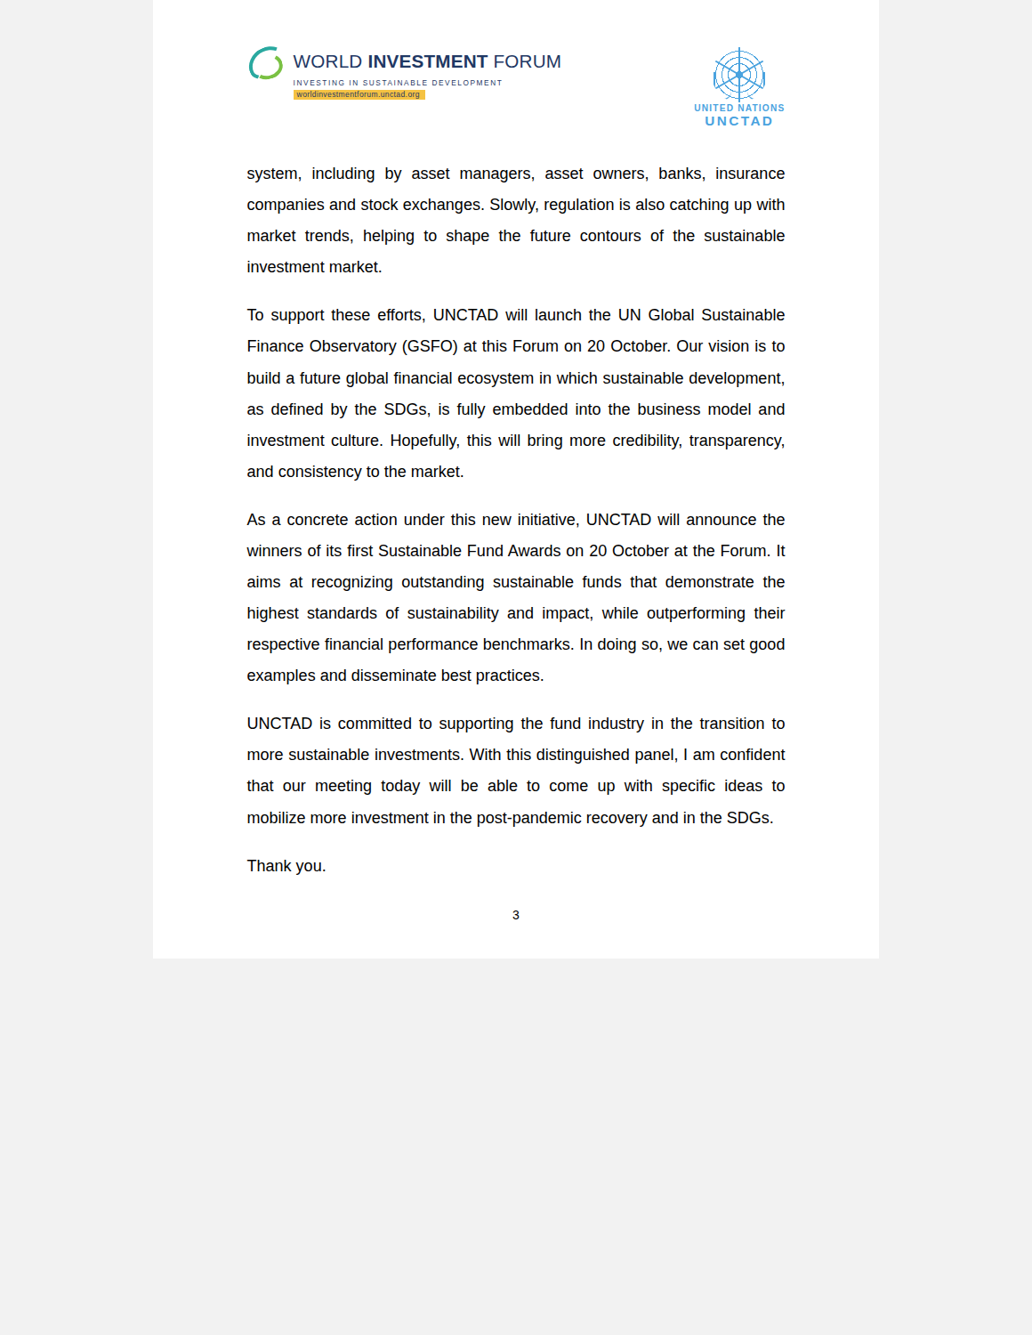WORLD INVESTMENT FORUM
INVESTING IN SUSTAINABLE DEVELOPMENT
worldinvestmentforum.unctad.org
UNITED NATIONS
UNCTAD
system, including by asset managers, asset owners, banks, insurance companies and stock exchanges. Slowly, regulation is also catching up with market trends, helping to shape the future contours of the sustainable investment market.
To support these efforts, UNCTAD will launch the UN Global Sustainable Finance Observatory (GSFO) at this Forum on 20 October. Our vision is to build a future global financial ecosystem in which sustainable development, as defined by the SDGs, is fully embedded into the business model and investment culture. Hopefully, this will bring more credibility, transparency, and consistency to the market.
As a concrete action under this new initiative, UNCTAD will announce the winners of its first Sustainable Fund Awards on 20 October at the Forum. It aims at recognizing outstanding sustainable funds that demonstrate the highest standards of sustainability and impact, while outperforming their respective financial performance benchmarks. In doing so, we can set good examples and disseminate best practices.
UNCTAD is committed to supporting the fund industry in the transition to more sustainable investments. With this distinguished panel, I am confident that our meeting today will be able to come up with specific ideas to mobilize more investment in the post-pandemic recovery and in the SDGs.
Thank you.
3